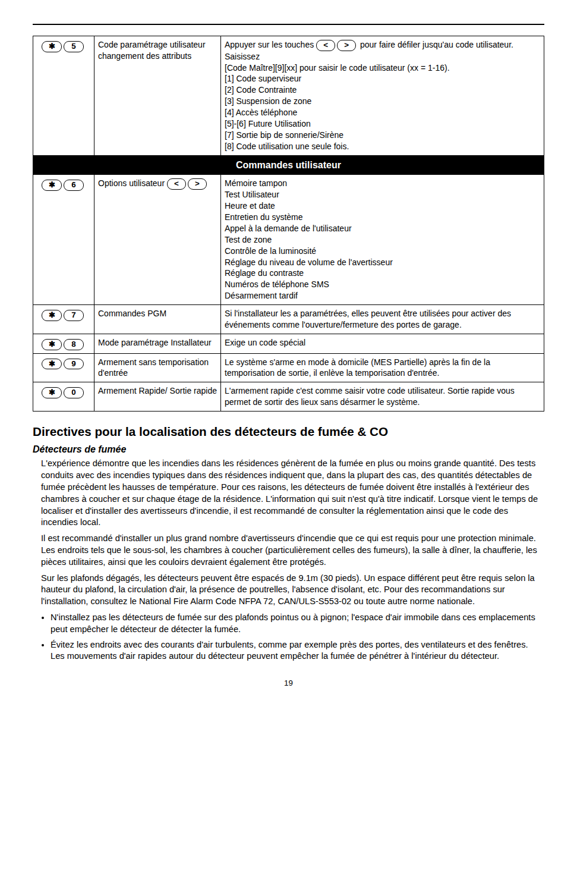| ✱ 5 | Code paramétrage utilisateur changement des attributs | Appuyer sur les touches < > pour faire défiler jusqu'au code utilisateur. Saisissez [Code Maître][9][xx] pour saisir le code utilisateur (xx = 1-16). [1] Code superviseur [2] Code Contrainte [3] Suspension de zone [4] Accès téléphone [5]-[6] Future Utilisation [7] Sortie bip de sonnerie/Sirène [8] Code utilisation une seule fois. |
| Commandes utilisateur |
| ✱ 6 | Options utilisateur < > | Mémoire tampon Test Utilisateur Heure et date Entretien du système Appel à la demande de l'utilisateur Test de zone Contrôle de la luminosité Réglage du niveau de volume de l'avertisseur Réglage du contraste Numéros de téléphone SMS Désarmement tardif |
| ✱ 7 | Commandes PGM | Si l'installateur les a paramétrées, elles peuvent être utilisées pour activer des événements comme l'ouverture/fermeture des portes de garage. |
| ✱ 8 | Mode paramétrage Installateur | Exige un code spécial |
| ✱ 9 | Armement sans temporisation d'entrée | Le système s'arme en mode à domicile (MES Partielle) après la fin de la temporisation de sortie, il enlève la temporisation d'entrée. |
| ✱ 0 | Armement Rapide/ Sortie rapide | L'armement rapide c'est comme saisir votre code utilisateur. Sortie rapide vous permet de sortir des lieux sans désarmer le système. |
Directives pour la localisation des détecteurs de fumée & CO
Détecteurs de fumée
L'expérience démontre que les incendies dans les résidences génèrent de la fumée en plus ou moins grande quantité. Des tests conduits avec des incendies typiques dans des résidences indiquent que, dans la plupart des cas, des quantités détectables de fumée précèdent les hausses de température. Pour ces raisons, les détecteurs de fumée doivent être installés à l'extérieur des chambres à coucher et sur chaque étage de la résidence. L'information qui suit n'est qu'à titre indicatif. Lorsque vient le temps de localiser et d'installer des avertisseurs d'incendie, il est recommandé de consulter la réglementation ainsi que le code des incendies local.
Il est recommandé d'installer un plus grand nombre d'avertisseurs d'incendie que ce qui est requis pour une protection minimale. Les endroits tels que le sous-sol, les chambres à coucher (particulièrement celles des fumeurs), la salle à dîner, la chaufferie, les pièces utilitaires, ainsi que les couloirs devraient également être protégés.
Sur les plafonds dégagés, les détecteurs peuvent être espacés de 9.1m (30 pieds). Un espace différent peut être requis selon la hauteur du plafond, la circulation d'air, la présence de poutrelles, l'absence d'isolant, etc. Pour des recommandations sur l'installation, consultez le National Fire Alarm Code NFPA 72, CAN/ULS-S553-02 ou toute autre norme nationale.
N'installez pas les détecteurs de fumée sur des plafonds pointus ou à pignon; l'espace d'air immobile dans ces emplacements peut empêcher le détecteur de détecter la fumée.
Évitez les endroits avec des courants d'air turbulents, comme par exemple près des portes, des ventilateurs et des fenêtres. Les mouvements d'air rapides autour du détecteur peuvent empêcher la fumée de pénétrer à l'intérieur du détecteur.
19